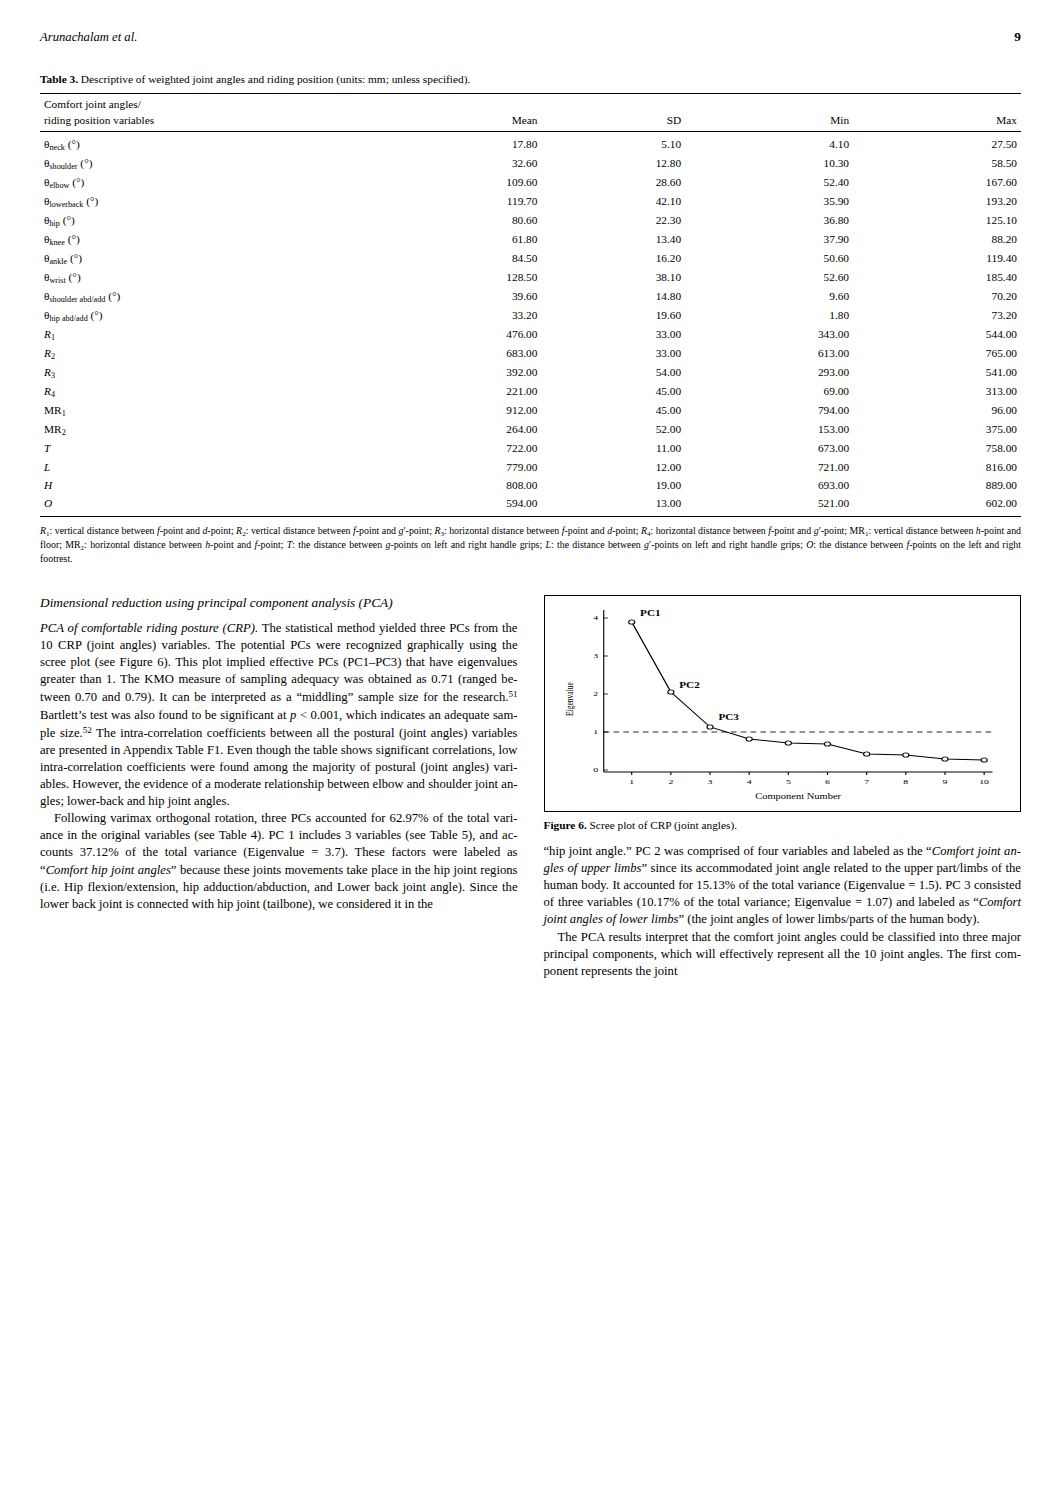Arunachalam et al.
9
Table 3. Descriptive of weighted joint angles and riding position (units: mm; unless specified).
| Comfort joint angles/ riding position variables | Mean | SD | Min | Max |
| --- | --- | --- | --- | --- |
| θ neck (°) | 17.80 | 5.10 | 4.10 | 27.50 |
| θ shoulder (°) | 32.60 | 12.80 | 10.30 | 58.50 |
| θ elbow (°) | 109.60 | 28.60 | 52.40 | 167.60 |
| θ lowerback (°) | 119.70 | 42.10 | 35.90 | 193.20 |
| θ hip (°) | 80.60 | 22.30 | 36.80 | 125.10 |
| θ knee (°) | 61.80 | 13.40 | 37.90 | 88.20 |
| θ ankle (°) | 84.50 | 16.20 | 50.60 | 119.40 |
| θ wrist (°) | 128.50 | 38.10 | 52.60 | 185.40 |
| θ shoulder abd/add (°) | 39.60 | 14.80 | 9.60 | 70.20 |
| θ hip abd/add (°) | 33.20 | 19.60 | 1.80 | 73.20 |
| R 1 | 476.00 | 33.00 | 343.00 | 544.00 |
| R 2 | 683.00 | 33.00 | 613.00 | 765.00 |
| R 3 | 392.00 | 54.00 | 293.00 | 541.00 |
| R 4 | 221.00 | 45.00 | 69.00 | 313.00 |
| MR 1 | 912.00 | 45.00 | 794.00 | 96.00 |
| MR 2 | 264.00 | 52.00 | 153.00 | 375.00 |
| T | 722.00 | 11.00 | 673.00 | 758.00 |
| L | 779.00 | 12.00 | 721.00 | 816.00 |
| H | 808.00 | 19.00 | 693.00 | 889.00 |
| O | 594.00 | 13.00 | 521.00 | 602.00 |
R1: vertical distance between f-point and d-point; R2: vertical distance between f-point and g′-point; R3: horizontal distance between f-point and d-point; R4: horizontal distance between f-point and g′-point; MR1: vertical distance between h-point and floor; MR2: horizontal distance between h-point and f-point; T: the distance between g-points on left and right handle grips; L: the distance between g′-points on left and right handle grips; O: the distance between f-points on the left and right footrest.
Dimensional reduction using principal component analysis (PCA)
PCA of comfortable riding posture (CRP). The statistical method yielded three PCs from the 10 CRP (joint angles) variables. The potential PCs were recognized graphically using the scree plot (see Figure 6). This plot implied effective PCs (PC1–PC3) that have eigenvalues greater than 1. The KMO measure of sampling adequacy was obtained as 0.71 (ranged between 0.70 and 0.79). It can be interpreted as a “middling” sample size for the research.51 Bartlett’s test was also found to be significant at p < 0.001, which indicates an adequate sample size.52 The intra-correlation coefficients between all the postural (joint angles) variables are presented in Appendix Table F1. Even though the table shows significant correlations, low intra-correlation coefficients were found among the majority of postural (joint angles) variables. However, the evidence of a moderate relationship between elbow and shoulder joint angles; lower-back and hip joint angles.
Following varimax orthogonal rotation, three PCs accounted for 62.97% of the total variance in the original variables (see Table 4). PC 1 includes 3 variables (see Table 5), and accounts 37.12% of the total variance (Eigenvalue = 3.7). These factors were labeled as “Comfort hip joint angles” because these joints movements take place in the hip joint regions (i.e. Hip flexion/extension, hip adduction/abduction, and Lower back joint angle). Since the lower back joint is connected with hip joint (tailbone), we considered it in the
4 3 2 1 0 Eigenvalue PC1 PC2 PC3 1 2 3 4 5 6 7 8 9 10 Component Number
Figure 6. Scree plot of CRP (joint angles).
“hip joint angle.” PC 2 was comprised of four variables and labeled as the “Comfort joint angles of upper limbs” since its accommodated joint angle related to the upper part/limbs of the human body. It accounted for 15.13% of the total variance (Eigenvalue = 1.5). PC 3 consisted of three variables (10.17% of the total variance; Eigenvalue = 1.07) and labeled as “Comfort joint angles of lower limbs” (the joint angles of lower limbs/parts of the human body).
The PCA results interpret that the comfort joint angles could be classified into three major principal components, which will effectively represent all the 10 joint angles. The first component represents the joint